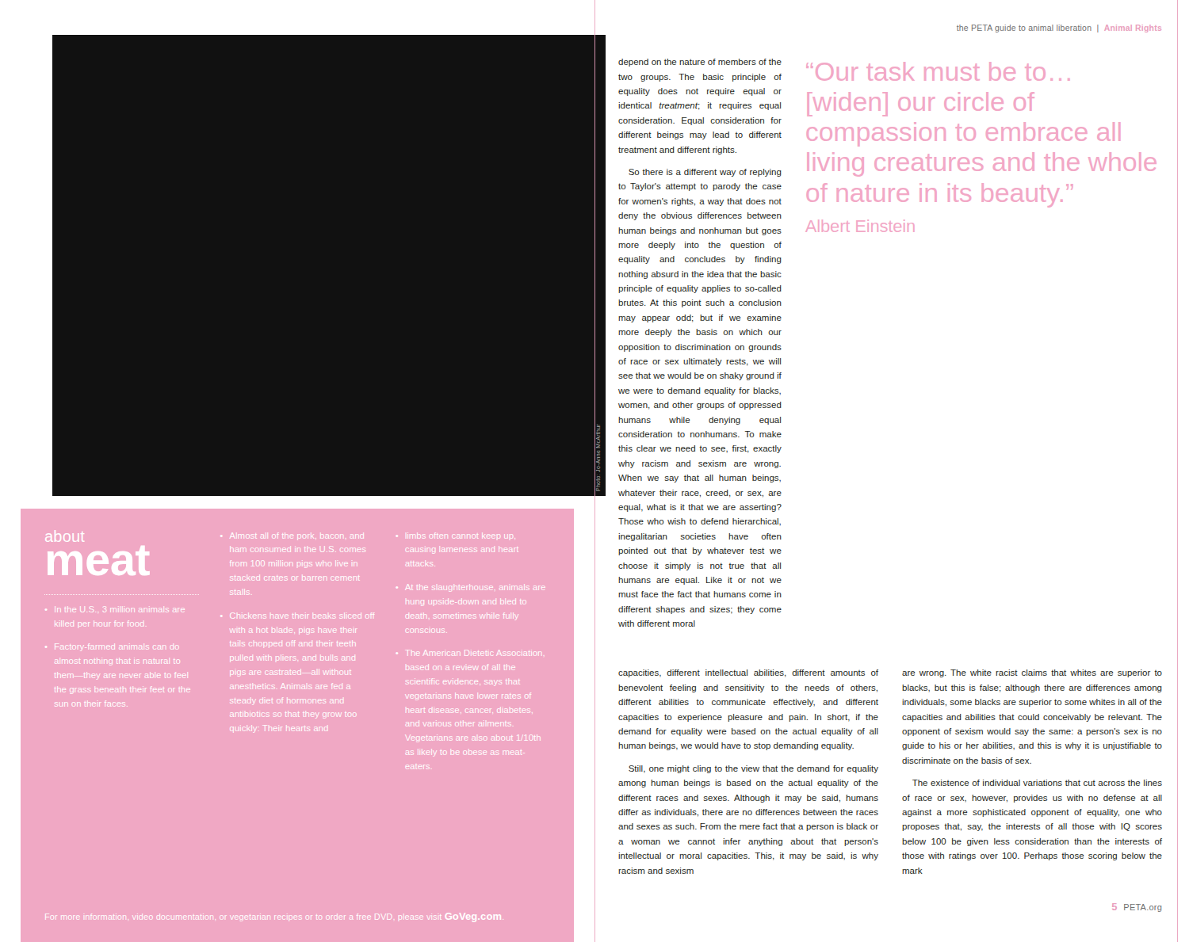Photo: Jo-Anne McArthur
about meat
In the U.S., 3 million animals are killed per hour for food.
Factory-farmed animals can do almost nothing that is natural to them—they are never able to feel the grass beneath their feet or the sun on their faces.
Almost all of the pork, bacon, and ham consumed in the U.S. comes from 100 million pigs who live in stacked crates or barren cement stalls.
Chickens have their beaks sliced off with a hot blade, pigs have their tails chopped off and their teeth pulled with pliers, and bulls and pigs are castrated—all without anesthetics. Animals are fed a steady diet of hormones and antibiotics so that they grow too quickly: Their hearts and
limbs often cannot keep up, causing lameness and heart attacks.
At the slaughterhouse, animals are hung upside-down and bled to death, sometimes while fully conscious.
The American Dietetic Association, based on a review of all the scientific evidence, says that vegetarians have lower rates of heart disease, cancer, diabetes, and various other ailments. Vegetarians are also about 1/10th as likely to be obese as meat-eaters.
For more information, video documentation, or vegetarian recipes or to order a free DVD, please visit GoVeg.com.
the PETA guide to animal liberation | Animal Rights
depend on the nature of members of the two groups. The basic principle of equality does not require equal or identical treatment; it requires equal consideration. Equal consideration for different beings may lead to different treatment and different rights.
So there is a different way of replying to Taylor's attempt to parody the case for women's rights, a way that does not deny the obvious differences between human beings and nonhuman but goes more deeply into the question of equality and concludes by finding nothing absurd in the idea that the basic principle of equality applies to so-called brutes. At this point such a conclusion may appear odd; but if we examine more deeply the basis on which our opposition to discrimination on grounds of race or sex ultimately rests, we will see that we would be on shaky ground if we were to demand equality for blacks, women, and other groups of oppressed humans while denying equal consideration to nonhumans. To make this clear we need to see, first, exactly why racism and sexism are wrong. When we say that all human beings, whatever their race, creed, or sex, are equal, what is it that we are asserting? Those who wish to defend hierarchical, inegalitarian societies have often pointed out that by whatever test we choose it simply is not true that all humans are equal. Like it or not we must face the fact that humans come in different shapes and sizes; they come with different moral
“Our task must be to… [widen] our circle of compassion to embrace all living creatures and the whole of nature in its beauty.” Albert Einstein
capacities, different intellectual abilities, different amounts of benevolent feeling and sensitivity to the needs of others, different abilities to communicate effectively, and different capacities to experience pleasure and pain. In short, if the demand for equality were based on the actual equality of all human beings, we would have to stop demanding equality.
Still, one might cling to the view that the demand for equality among human beings is based on the actual equality of the different races and sexes. Although it may be said, humans differ as individuals, there are no differences between the races and sexes as such. From the mere fact that a person is black or a woman we cannot infer anything about that person's intellectual or moral capacities. This, it may be said, is why racism and sexism
are wrong. The white racist claims that whites are superior to blacks, but this is false; although there are differences among individuals, some blacks are superior to some whites in all of the capacities and abilities that could conceivably be relevant. The opponent of sexism would say the same: a person's sex is no guide to his or her abilities, and this is why it is unjustifiable to discriminate on the basis of sex.
The existence of individual variations that cut across the lines of race or sex, however, provides us with no defense at all against a more sophisticated opponent of equality, one who proposes that, say, the interests of all those with IQ scores below 100 be given less consideration than the interests of those with ratings over 100. Perhaps those scoring below the mark
5 PETA.org